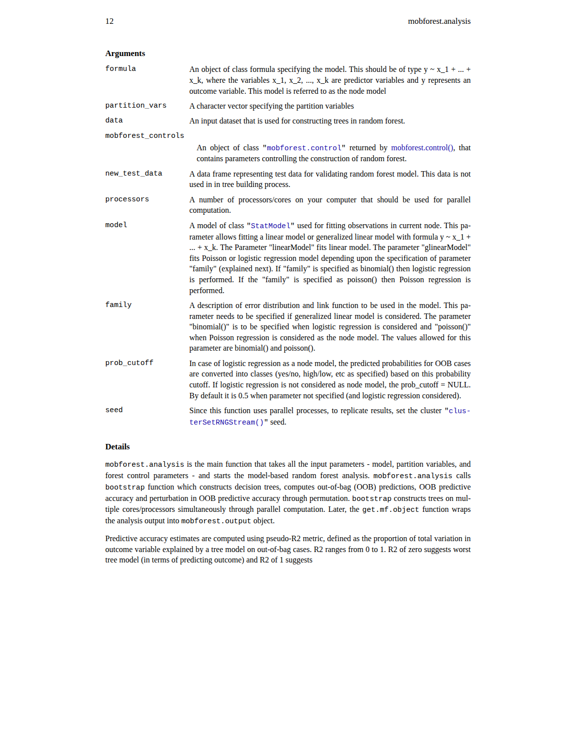12 mobforest.analysis
Arguments
formula
An object of class formula specifying the model. This should be of type y ~ x_1 + ... + x_k, where the variables x_1, x_2, ..., x_k are predictor variables and y represents an outcome variable. This model is referred to as the node model
partition_vars
A character vector specifying the partition variables
data
An input dataset that is used for constructing trees in random forest.
mobforest_controls
An object of class "mobforest.control" returned by mobforest.control(), that contains parameters controlling the construction of random forest.
new_test_data
A data frame representing test data for validating random forest model. This data is not used in in tree building process.
processors
A number of processors/cores on your computer that should be used for parallel computation.
model
A model of class "StatModel" used for fitting observations in current node. This parameter allows fitting a linear model or generalized linear model with formula y ~ x_1 + ... + x_k. The Parameter "linearModel" fits linear model. The parameter "glinearModel" fits Poisson or logistic regression model depending upon the specification of parameter "family" (explained next). If "family" is specified as binomial() then logistic regression is performed. If the "family" is specified as poisson() then Poisson regression is performed.
family
A description of error distribution and link function to be used in the model. This parameter needs to be specified if generalized linear model is considered. The parameter "binomial()" is to be specified when logistic regression is considered and "poisson()" when Poisson regression is considered as the node model. The values allowed for this parameter are binomial() and poisson().
prob_cutoff
In case of logistic regression as a node model, the predicted probabilities for OOB cases are converted into classes (yes/no, high/low, etc as specified) based on this probability cutoff. If logistic regression is not considered as node model, the prob_cutoff = NULL. By default it is 0.5 when parameter not specified (and logistic regression considered).
seed
Since this function uses parallel processes, to replicate results, set the cluster "clusterSetRNGStream()" seed.
Details
mobforest.analysis is the main function that takes all the input parameters - model, partition variables, and forest control parameters - and starts the model-based random forest analysis. mobforest.analysis calls bootstrap function which constructs decision trees, computes out-of-bag (OOB) predictions, OOB predictive accuracy and perturbation in OOB predictive accuracy through permutation. bootstrap constructs trees on multiple cores/processors simultaneously through parallel computation. Later, the get.mf.object function wraps the analysis output into mobforest.output object.
Predictive accuracy estimates are computed using pseudo-R2 metric, defined as the proportion of total variation in outcome variable explained by a tree model on out-of-bag cases. R2 ranges from 0 to 1. R2 of zero suggests worst tree model (in terms of predicting outcome) and R2 of 1 suggests